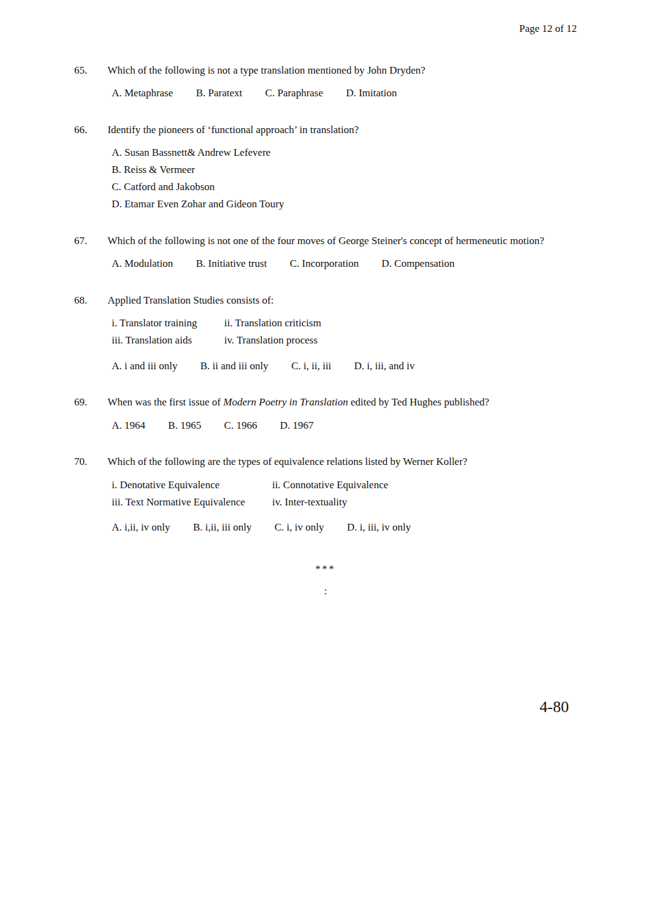Page 12 of 12
Which of the following is not a type translation mentioned by John Dryden?
A. Metaphrase B. Paratext C. Paraphrase D. Imitation
Identify the pioneers of ‘functional approach’ in translation?
A. Susan Bassnett& Andrew Lefevere
B. Reiss & Vermeer
C. Catford and Jakobson
D. Etamar Even Zohar and Gideon Toury
Which of the following is not one of the four moves of George Steiner's concept of hermeneutic motion?
A. Modulation B. Initiative trust C. Incorporation D. Compensation
Applied Translation Studies consists of:
| i. Translator training | ii. Translation criticism |
| iii. Translation aids | iv. Translation process |
A. i and iii only B. ii and iii only C. i, ii, iii D. i, iii, and iv
When was the first issue of Modern Poetry in Translation edited by Ted Hughes published?
A. 1964 B. 1965 C. 1966 D. 1967
Which of the following are the types of equivalence relations listed by Werner Koller?
| i. Denotative Equivalence | ii. Connotative Equivalence |
| iii. Text Normative Equivalence | iv. Inter-textuality |
A. i,ii, iv only B. i,ii, iii only C. i, iv only D. i, iii, iv only
***
:
4-80